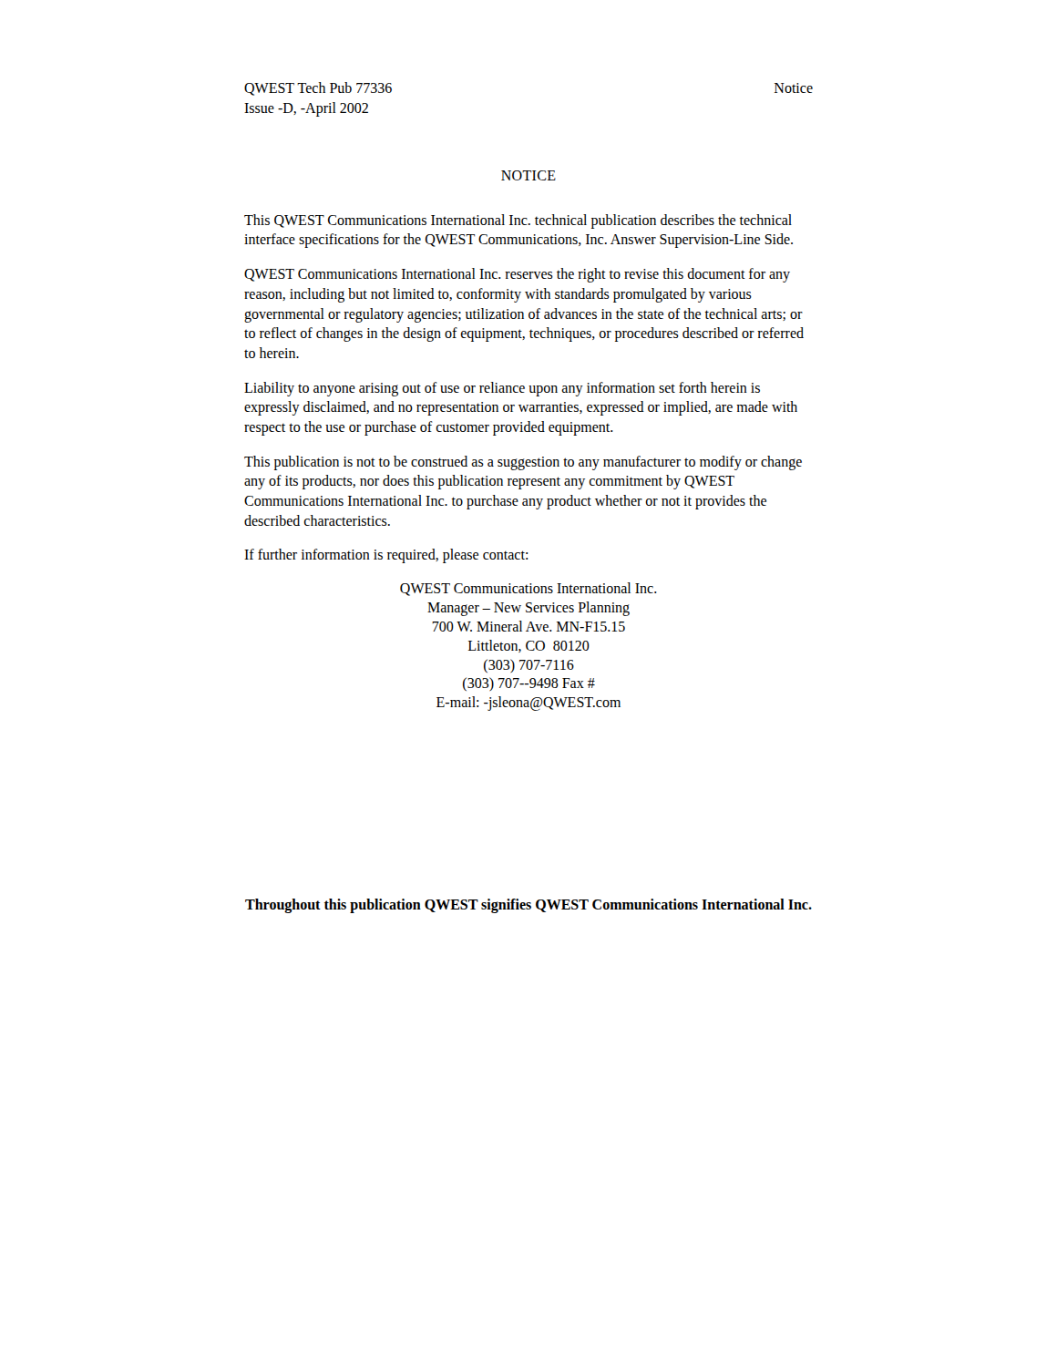QWEST Tech Pub 77336
Issue -D, -April 2002
Notice
NOTICE
This QWEST Communications International Inc. technical publication describes the technical interface specifications for the QWEST Communications, Inc. Answer Supervision-Line Side.
QWEST Communications International Inc. reserves the right to revise this document for any reason, including but not limited to, conformity with standards promulgated by various governmental or regulatory agencies; utilization of advances in the state of the technical arts; or to reflect of changes in the design of equipment, techniques, or procedures described or referred to herein.
Liability to anyone arising out of use or reliance upon any information set forth herein is expressly disclaimed, and no representation or warranties, expressed or implied, are made with respect to the use or purchase of customer provided equipment.
This publication is not to be construed as a suggestion to any manufacturer to modify or change any of its products, nor does this publication represent any commitment by QWEST Communications International Inc. to purchase any product whether or not it provides the described characteristics.
If further information is required, please contact:
QWEST Communications International Inc.
Manager – New Services Planning
700 W. Mineral Ave. MN-F15.15
Littleton, CO 80120
(303) 707-7116
(303) 707--9498 Fax #
E-mail: -jsleona@QWEST.com
Throughout this publication QWEST signifies QWEST Communications International Inc.